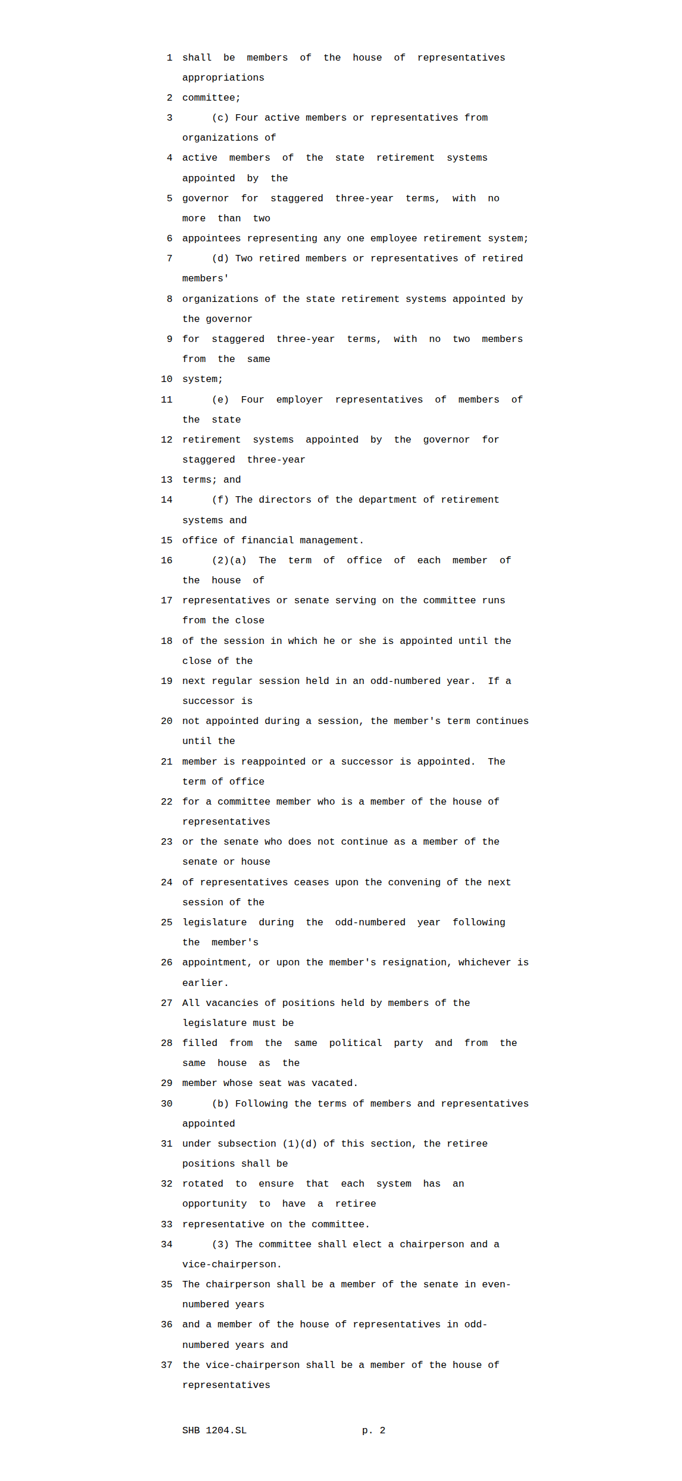shall be members of the house of representatives appropriations
committee;
(c) Four active members or representatives from organizations of
active members of the state retirement systems appointed by the
governor for staggered three-year terms, with no more than two
appointees representing any one employee retirement system;
(d) Two retired members or representatives of retired members'
organizations of the state retirement systems appointed by the governor
for staggered three-year terms, with no two members from the same
system;
(e) Four employer representatives of members of the state
retirement systems appointed by the governor for staggered three-year
terms; and
(f) The directors of the department of retirement systems and
office of financial management.
(2)(a) The term of office of each member of the house of
representatives or senate serving on the committee runs from the close
of the session in which he or she is appointed until the close of the
next regular session held in an odd-numbered year. If a successor is
not appointed during a session, the member's term continues until the
member is reappointed or a successor is appointed. The term of office
for a committee member who is a member of the house of representatives
or the senate who does not continue as a member of the senate or house
of representatives ceases upon the convening of the next session of the
legislature during the odd-numbered year following the member's
appointment, or upon the member's resignation, whichever is earlier.
All vacancies of positions held by members of the legislature must be
filled from the same political party and from the same house as the
member whose seat was vacated.
(b) Following the terms of members and representatives appointed
under subsection (1)(d) of this section, the retiree positions shall be
rotated to ensure that each system has an opportunity to have a retiree
representative on the committee.
(3) The committee shall elect a chairperson and a vice-chairperson.
The chairperson shall be a member of the senate in even-numbered years
and a member of the house of representatives in odd-numbered years and
the vice-chairperson shall be a member of the house of representatives
SHB 1204.SL
p. 2